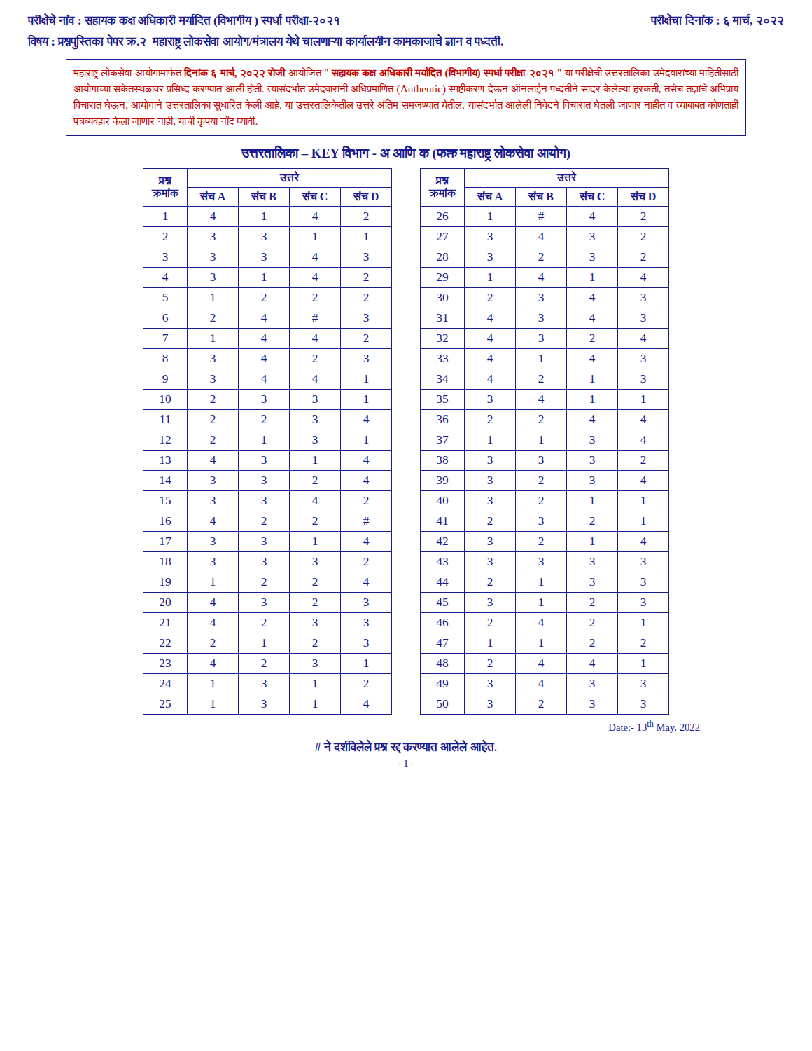परीक्षेचे नांव : सहायक कक्ष अधिकारी मर्यादित (विभागीय ) स्पर्धा परीक्षा-२०२१ परीक्षेचा दिनांक : ६ मार्च, २०२२
विषय : प्रश्नपुस्तिका पेपर क्र.२ महाराष्ट्र लोकसेवा आयोग/मंत्रालय येथे चालणाऱ्या कार्यालयीन कामकाजाचे ज्ञान व पध्दती.
महाराष्ट्र लोकसेवा आयोगामार्फत दिनांक ६ मार्च, २०२२ रोजी आयोजित " सहायक कक्ष अधिकारी मर्यादित (विभागीय) स्पर्धा परीक्षा-२०२१ " या परीक्षेची उत्तरतालिका उमेदवारांच्या माहितीसाठी आयोगाच्या संकेतस्थळावर प्रसिध्द करण्यात आली होती. त्यासंदर्भात उमेदवारांनी अधिप्रमाणित (Authentic) स्पष्टीकरण देऊन ऑनलाईन पध्दतीने सादर केलेल्या हरकती, तसेच तज्ञांचे अभिप्राय विचारात घेऊन, आयोगाने उत्तरतालिका सुधारित केली आहे. या उत्तरतालिकेतील उत्तरे अंतिम समजण्यात येतील. यासंदर्भात आलेली निवेदने विचारात घेतली जाणार नाहीत व त्याबाबत कोणताही पत्रव्यवहार केला जाणार नाही, याची कृपया नोंद घ्यावी.
उत्तरतालिका – KEY विभाग - अ आणि क (फक्त महाराष्ट्र लोकसेवा आयोग)
| प्रश्न क्रमांक | उत्तरे |
| --- | --- |
| संच A | संच B | संच C | संच D |
| 1 | 4 | 1 | 4 | 2 |
| 2 | 3 | 3 | 1 | 1 |
| 3 | 3 | 3 | 4 | 3 |
| 4 | 3 | 1 | 4 | 2 |
| 5 | 1 | 2 | 2 | 2 |
| 6 | 2 | 4 | # | 3 |
| 7 | 1 | 4 | 4 | 2 |
| 8 | 3 | 4 | 2 | 3 |
| 9 | 3 | 4 | 4 | 1 |
| 10 | 2 | 3 | 3 | 1 |
| 11 | 2 | 2 | 3 | 4 |
| 12 | 2 | 1 | 3 | 1 |
| 13 | 4 | 3 | 1 | 4 |
| 14 | 3 | 3 | 2 | 4 |
| 15 | 3 | 3 | 4 | 2 |
| 16 | 4 | 2 | 2 | # |
| 17 | 3 | 3 | 1 | 4 |
| 18 | 3 | 3 | 3 | 2 |
| 19 | 1 | 2 | 2 | 4 |
| 20 | 4 | 3 | 2 | 3 |
| 21 | 4 | 2 | 3 | 3 |
| 22 | 2 | 1 | 2 | 3 |
| 23 | 4 | 2 | 3 | 1 |
| 24 | 1 | 3 | 1 | 2 |
| 25 | 1 | 3 | 1 | 4 |
| प्रश्न क्रमांक | उत्तरे |
| --- | --- |
| संच A | संच B | संच C | संच D |
| 26 | 1 | # | 4 | 2 |
| 27 | 3 | 4 | 3 | 2 |
| 28 | 3 | 2 | 3 | 2 |
| 29 | 1 | 4 | 1 | 4 |
| 30 | 2 | 3 | 4 | 3 |
| 31 | 4 | 3 | 4 | 3 |
| 32 | 4 | 3 | 2 | 4 |
| 33 | 4 | 1 | 4 | 3 |
| 34 | 4 | 2 | 1 | 3 |
| 35 | 3 | 4 | 1 | 1 |
| 36 | 2 | 2 | 4 | 4 |
| 37 | 1 | 1 | 3 | 4 |
| 38 | 3 | 3 | 3 | 2 |
| 39 | 3 | 2 | 3 | 4 |
| 40 | 3 | 2 | 1 | 1 |
| 41 | 2 | 3 | 2 | 1 |
| 42 | 3 | 2 | 1 | 4 |
| 43 | 3 | 3 | 3 | 3 |
| 44 | 2 | 1 | 3 | 3 |
| 45 | 3 | 1 | 2 | 3 |
| 46 | 2 | 4 | 2 | 1 |
| 47 | 1 | 1 | 2 | 2 |
| 48 | 2 | 4 | 4 | 1 |
| 49 | 3 | 4 | 3 | 3 |
| 50 | 3 | 2 | 3 | 3 |
Date:- 13th May, 2022
# ने दर्शविलेले प्रश्न रद्द करण्यात आलेले आहेत.
- 1 -